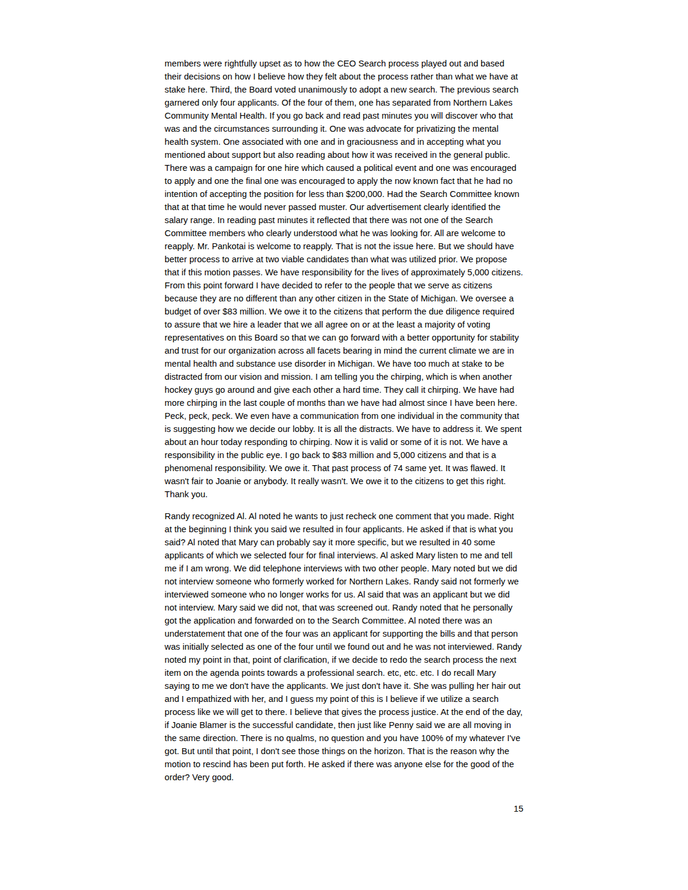members were rightfully upset as to how the CEO Search process played out and based their decisions on how I believe how they felt about the process rather than what we have at stake here. Third, the Board voted unanimously to adopt a new search. The previous search garnered only four applicants. Of the four of them, one has separated from Northern Lakes Community Mental Health. If you go back and read past minutes you will discover who that was and the circumstances surrounding it. One was advocate for privatizing the mental health system. One associated with one and in graciousness and in accepting what you mentioned about support but also reading about how it was received in the general public. There was a campaign for one hire which caused a political event and one was encouraged to apply and one the final one was encouraged to apply the now known fact that he had no intention of accepting the position for less than $200,000. Had the Search Committee known that at that time he would never passed muster. Our advertisement clearly identified the salary range. In reading past minutes it reflected that there was not one of the Search Committee members who clearly understood what he was looking for. All are welcome to reapply. Mr. Pankotai is welcome to reapply. That is not the issue here. But we should have better process to arrive at two viable candidates than what was utilized prior. We propose that if this motion passes. We have responsibility for the lives of approximately 5,000 citizens. From this point forward I have decided to refer to the people that we serve as citizens because they are no different than any other citizen in the State of Michigan. We oversee a budget of over $83 million. We owe it to the citizens that perform the due diligence required to assure that we hire a leader that we all agree on or at the least a majority of voting representatives on this Board so that we can go forward with a better opportunity for stability and trust for our organization across all facets bearing in mind the current climate we are in mental health and substance use disorder in Michigan. We have too much at stake to be distracted from our vision and mission. I am telling you the chirping, which is when another hockey guys go around and give each other a hard time. They call it chirping. We have had more chirping in the last couple of months than we have had almost since I have been here. Peck, peck, peck. We even have a communication from one individual in the community that is suggesting how we decide our lobby. It is all the distracts. We have to address it. We spent about an hour today responding to chirping. Now it is valid or some of it is not. We have a responsibility in the public eye. I go back to $83 million and 5,000 citizens and that is a phenomenal responsibility. We owe it. That past process of 74 same yet. It was flawed. It wasn't fair to Joanie or anybody. It really wasn't. We owe it to the citizens to get this right. Thank you.
Randy recognized Al. Al noted he wants to just recheck one comment that you made. Right at the beginning I think you said we resulted in four applicants. He asked if that is what you said? Al noted that Mary can probably say it more specific, but we resulted in 40 some applicants of which we selected four for final interviews. Al asked Mary listen to me and tell me if I am wrong. We did telephone interviews with two other people. Mary noted but we did not interview someone who formerly worked for Northern Lakes. Randy said not formerly we interviewed someone who no longer works for us. Al said that was an applicant but we did not interview. Mary said we did not, that was screened out. Randy noted that he personally got the application and forwarded on to the Search Committee. Al noted there was an understatement that one of the four was an applicant for supporting the bills and that person was initially selected as one of the four until we found out and he was not interviewed. Randy noted my point in that, point of clarification, if we decide to redo the search process the next item on the agenda points towards a professional search. etc, etc. etc. I do recall Mary saying to me we don't have the applicants. We just don't have it. She was pulling her hair out and I empathized with her, and I guess my point of this is I believe if we utilize a search process like we will get to there. I believe that gives the process justice. At the end of the day, if Joanie Blamer is the successful candidate, then just like Penny said we are all moving in the same direction. There is no qualms, no question and you have 100% of my whatever I've got. But until that point, I don't see those things on the horizon. That is the reason why the motion to rescind has been put forth. He asked if there was anyone else for the good of the order? Very good.
15